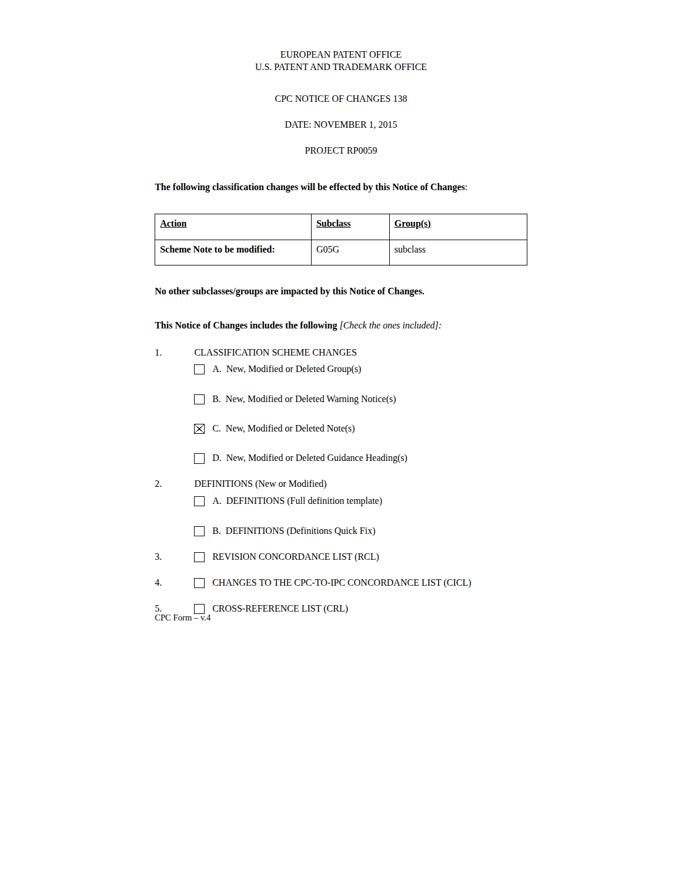EUROPEAN PATENT OFFICE
U.S. PATENT AND TRADEMARK OFFICE
CPC NOTICE OF CHANGES 138
DATE: NOVEMBER 1, 2015
PROJECT RP0059
The following classification changes will be effected by this Notice of Changes:
| Action | Subclass | Group(s) |
| Scheme Note to be modified: | G05G | subclass |
No other subclasses/groups are impacted by this Notice of Changes.
This Notice of Changes includes the following [Check the ones included]:
1.
CLASSIFICATION SCHEME CHANGES
A. New, Modified or Deleted Group(s)
B. New, Modified or Deleted Warning Notice(s)
C. New, Modified or Deleted Note(s)
D. New, Modified or Deleted Guidance Heading(s)
2.
DEFINITIONS (New or Modified)
A. DEFINITIONS (Full definition template)
B. DEFINITIONS (Definitions Quick Fix)
3.
REVISION CONCORDANCE LIST (RCL)
4.
CHANGES TO THE CPC-TO-IPC CONCORDANCE LIST (CICL)
5.
CROSS-REFERENCE LIST (CRL)
CPC Form – v.4